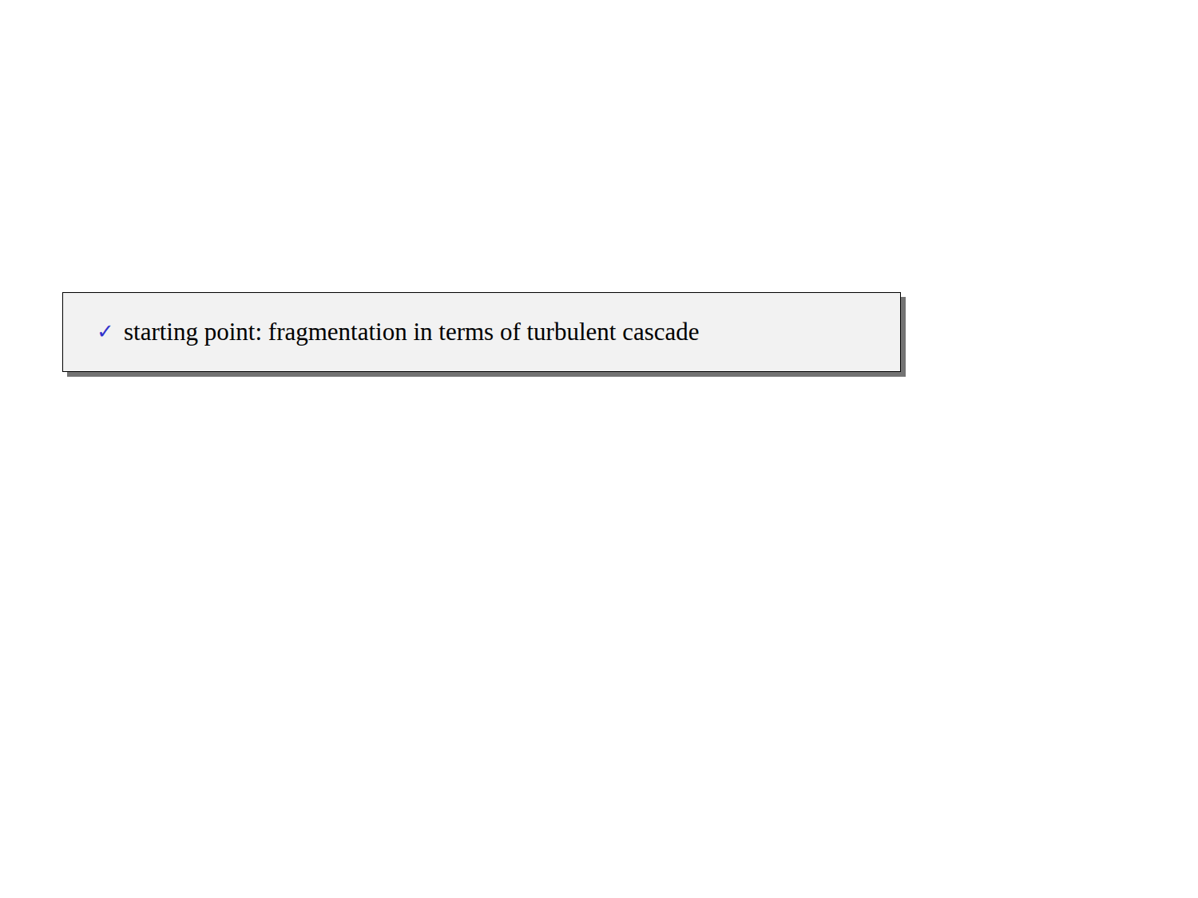✓starting point: fragmentation in terms of turbulent cascade